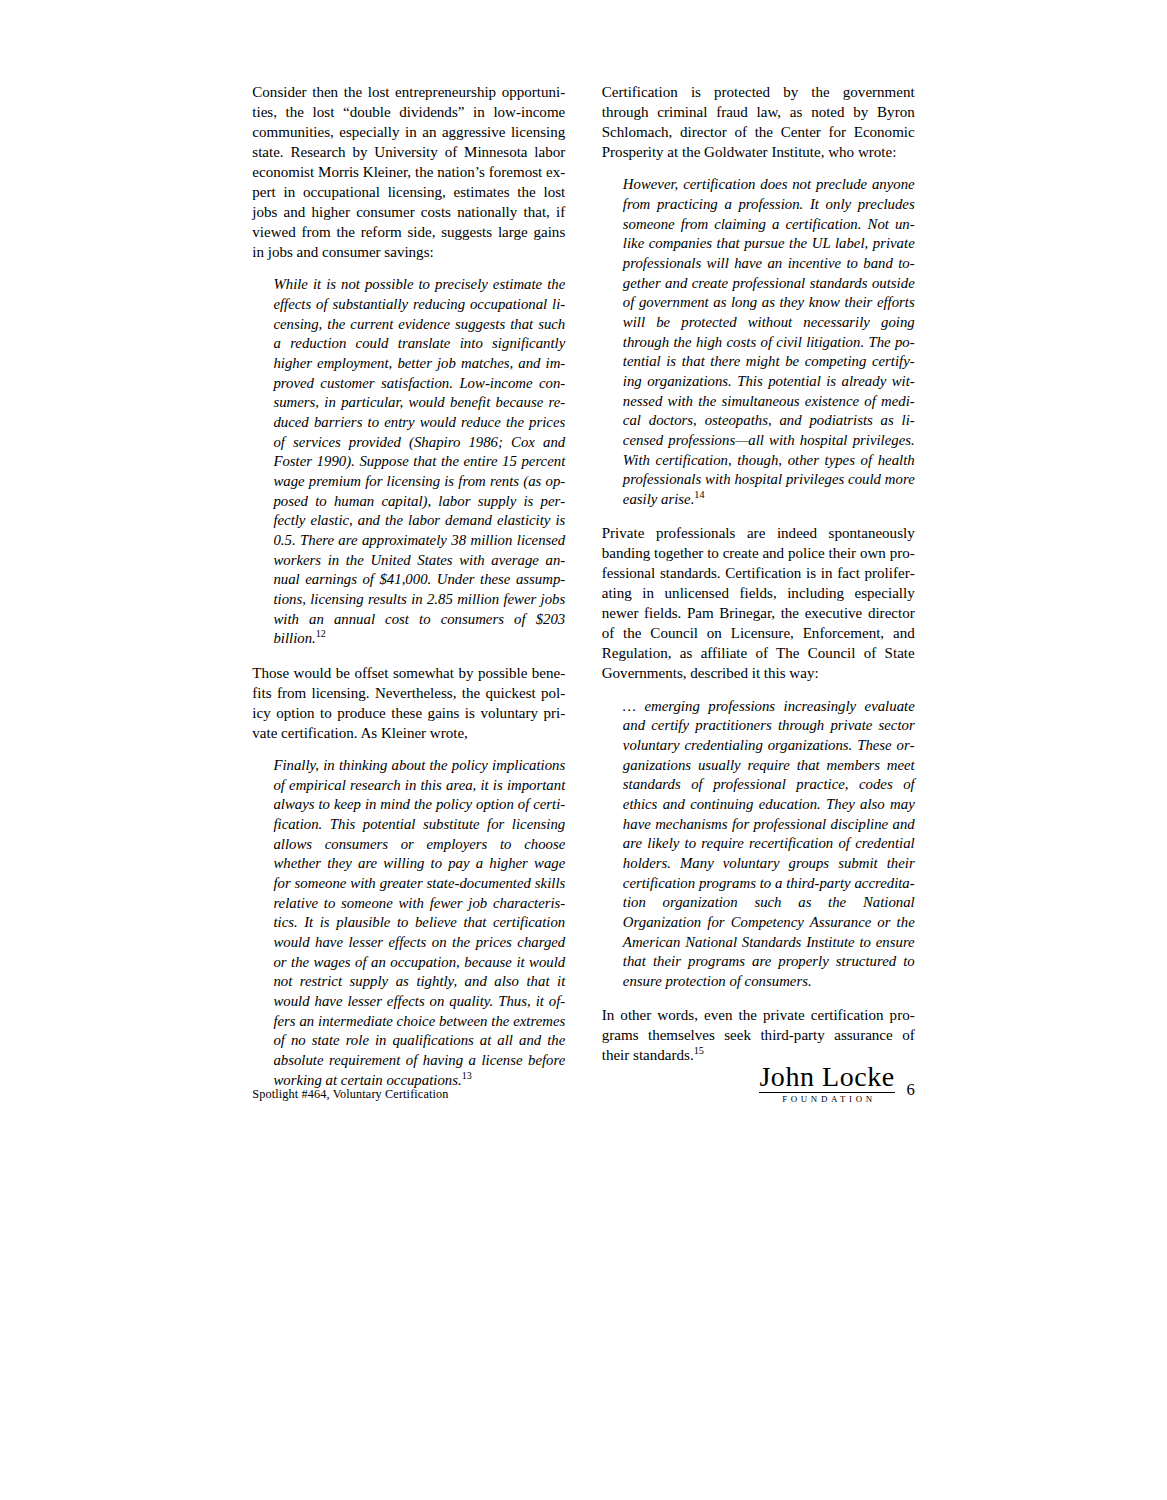Consider then the lost entrepreneurship opportunities, the lost “double dividends” in low-income communities, especially in an aggressive licensing state. Research by University of Minnesota labor economist Morris Kleiner, the nation’s foremost expert in occupational licensing, estimates the lost jobs and higher consumer costs nationally that, if viewed from the reform side, suggests large gains in jobs and consumer savings:
While it is not possible to precisely estimate the effects of substantially reducing occupational licensing, the current evidence suggests that such a reduction could translate into significantly higher employment, better job matches, and improved customer satisfaction. Low-income consumers, in particular, would benefit because reduced barriers to entry would reduce the prices of services provided (Shapiro 1986; Cox and Foster 1990). Suppose that the entire 15 percent wage premium for licensing is from rents (as opposed to human capital), labor supply is perfectly elastic, and the labor demand elasticity is 0.5. There are approximately 38 million licensed workers in the United States with average annual earnings of $41,000. Under these assumptions, licensing results in 2.85 million fewer jobs with an annual cost to consumers of $203 billion.12
Those would be offset somewhat by possible benefits from licensing. Nevertheless, the quickest policy option to produce these gains is voluntary private certification. As Kleiner wrote,
Finally, in thinking about the policy implications of empirical research in this area, it is important always to keep in mind the policy option of certification. This potential substitute for licensing allows consumers or employers to choose whether they are willing to pay a higher wage for someone with greater state-documented skills relative to someone with fewer job characteristics. It is plausible to believe that certification would have lesser effects on the prices charged or the wages of an occupation, because it would not restrict supply as tightly, and also that it would have lesser effects on quality. Thus, it offers an intermediate choice between the extremes of no state role in qualifications at all and the absolute requirement of having a license before working at certain occupations.13
Certification is protected by the government through criminal fraud law, as noted by Byron Schlomach, director of the Center for Economic Prosperity at the Goldwater Institute, who wrote:
However, certification does not preclude anyone from practicing a profession. It only precludes someone from claiming a certification. Not unlike companies that pursue the UL label, private professionals will have an incentive to band together and create professional standards outside of government as long as they know their efforts will be protected without necessarily going through the high costs of civil litigation. The potential is that there might be competing certifying organizations. This potential is already witnessed with the simultaneous existence of medical doctors, osteopaths, and podiatrists as licensed professions—all with hospital privileges. With certification, though, other types of health professionals with hospital privileges could more easily arise.14
Private professionals are indeed spontaneously banding together to create and police their own professional standards. Certification is in fact proliferating in unlicensed fields, including especially newer fields. Pam Brinegar, the executive director of the Council on Licensure, Enforcement, and Regulation, as affiliate of The Council of State Governments, described it this way:
… emerging professions increasingly evaluate and certify practitioners through private sector voluntary credentialing organizations. These organizations usually require that members meet standards of professional practice, codes of ethics and continuing education. They also may have mechanisms for professional discipline and are likely to require recertification of credential holders. Many voluntary groups submit their certification programs to a third-party accreditation organization such as the National Organization for Competency Assurance or the American National Standards Institute to ensure that their programs are properly structured to ensure protection of consumers.
In other words, even the private certification programs themselves seek third-party assurance of their standards.15
Spotlight #464, Voluntary Certification
John Locke
FOUNDATION
6